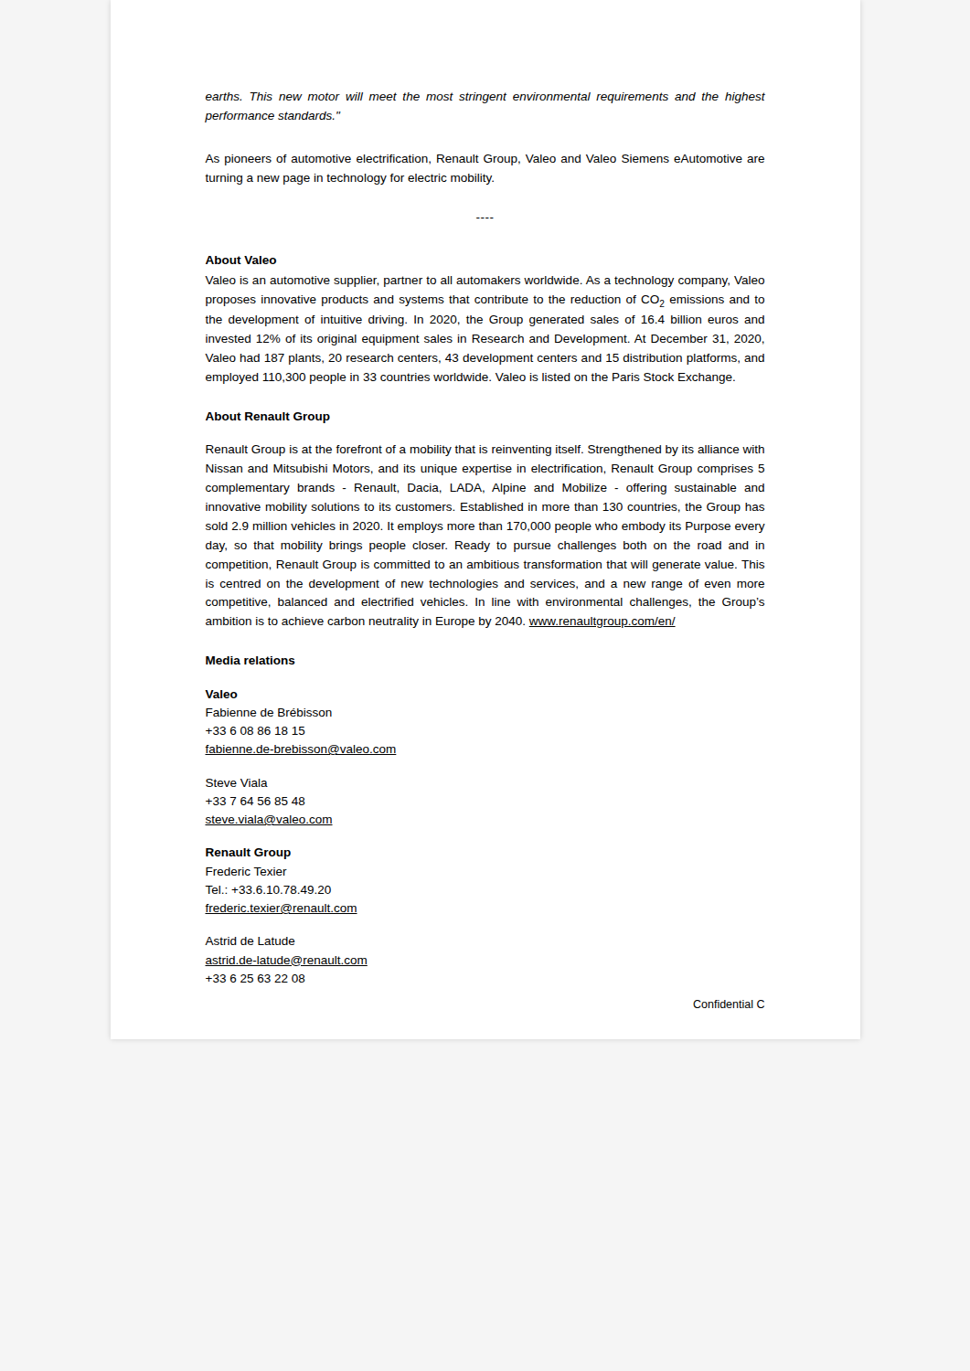earths. This new motor will meet the most stringent environmental requirements and the highest performance standards."
As pioneers of automotive electrification, Renault Group, Valeo and Valeo Siemens eAutomotive are turning a new page in technology for electric mobility.
----
About Valeo
Valeo is an automotive supplier, partner to all automakers worldwide. As a technology company, Valeo proposes innovative products and systems that contribute to the reduction of CO2 emissions and to the development of intuitive driving. In 2020, the Group generated sales of 16.4 billion euros and invested 12% of its original equipment sales in Research and Development. At December 31, 2020, Valeo had 187 plants, 20 research centers, 43 development centers and 15 distribution platforms, and employed 110,300 people in 33 countries worldwide. Valeo is listed on the Paris Stock Exchange.
About Renault Group
Renault Group is at the forefront of a mobility that is reinventing itself. Strengthened by its alliance with Nissan and Mitsubishi Motors, and its unique expertise in electrification, Renault Group comprises 5 complementary brands - Renault, Dacia, LADA, Alpine and Mobilize - offering sustainable and innovative mobility solutions to its customers. Established in more than 130 countries, the Group has sold 2.9 million vehicles in 2020. It employs more than 170,000 people who embody its Purpose every day, so that mobility brings people closer. Ready to pursue challenges both on the road and in competition, Renault Group is committed to an ambitious transformation that will generate value. This is centred on the development of new technologies and services, and a new range of even more competitive, balanced and electrified vehicles. In line with environmental challenges, the Group’s ambition is to achieve carbon neutrality in Europe by 2040. www.renaultgroup.com/en/
Media relations
Valeo
Fabienne de Brébisson
+33 6 08 86 18 15
fabienne.de-brebisson@valeo.com
Steve Viala
+33 7 64 56 85 48
steve.viala@valeo.com
Renault Group
Frederic Texier
Tel.: +33.6.10.78.49.20
frederic.texier@renault.com
Astrid de Latude
astrid.de-latude@renault.com
+33 6 25 63 22 08
Confidential C